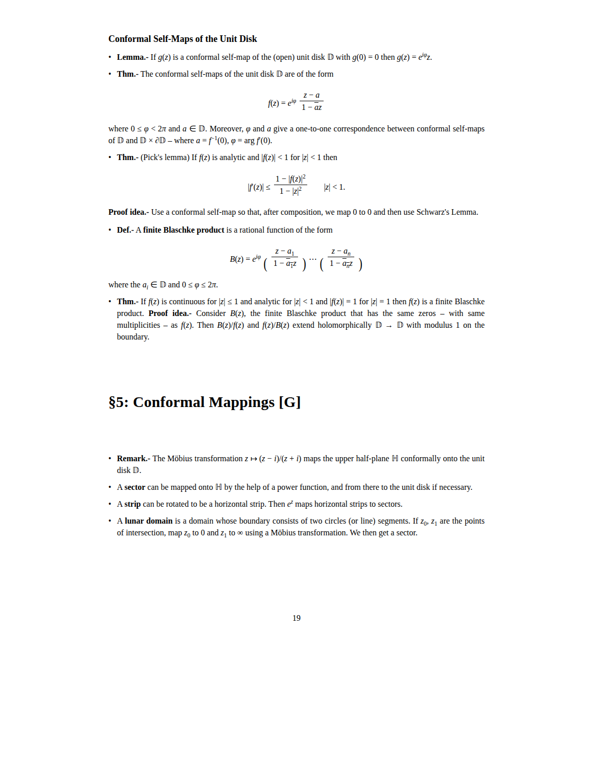Conformal Self-Maps of the Unit Disk
Lemma.- If g(z) is a conformal self-map of the (open) unit disk 𝔻 with g(0) = 0 then g(z) = eiφz.
Thm.- The conformal self-maps of the unit disk 𝔻 are of the form
f(z) = eiφ z − a 1 − az
where 0 ≤ φ < 2π and a ∈ 𝔻. Moreover, φ and a give a one-to-one correspondence between conformal self-maps of 𝔻 and 𝔻 × ∂𝔻 – where a = f−1(0), φ = arg f′(0).
Thm.- (Pick's lemma) If f(z) is analytic and |f(z)| < 1 for |z| < 1 then
|f′(z)| ≤ 1 − |f(z)|21 − |z|2 |z| < 1.
Proof idea.- Use a conformal self-map so that, after composition, we map 0 to 0 and then use Schwarz's Lemma.
Def.- A finite Blaschke product is a rational function of the form
B(z) = eiφ ( z − a11 − a1 z ) ⋯ ( z − an 1 − an z )
where the ai ∈ 𝔻 and 0 ≤ φ ≤ 2π.
Thm.- If f(z) is continuous for |z| ≤ 1 and analytic for |z| < 1 and |f(z)| = 1 for |z| = 1 then f(z) is a finite Blaschke product. Proof idea.- Consider B(z), the finite Blaschke product that has the same zeros – with same multiplicities – as f(z). Then B(z)/f(z) and f(z)/B(z) extend holomorphically 𝔻 → 𝔻 with modulus 1 on the boundary.
§5: Conformal Mappings [G]
Remark.- The Möbius transformation z ↦ (z − i)/(z + i) maps the upper half-plane ℍ conformally onto the unit disk 𝔻.
A sector can be mapped onto ℍ by the help of a power function, and from there to the unit disk if necessary.
A strip can be rotated to be a horizontal strip. Then ez maps horizontal strips to sectors.
A lunar domain is a domain whose boundary consists of two circles (or line) segments. If z0, z1 are the points of intersection, map z0 to 0 and z1 to ∞ using a Möbius transformation. We then get a sector.
19